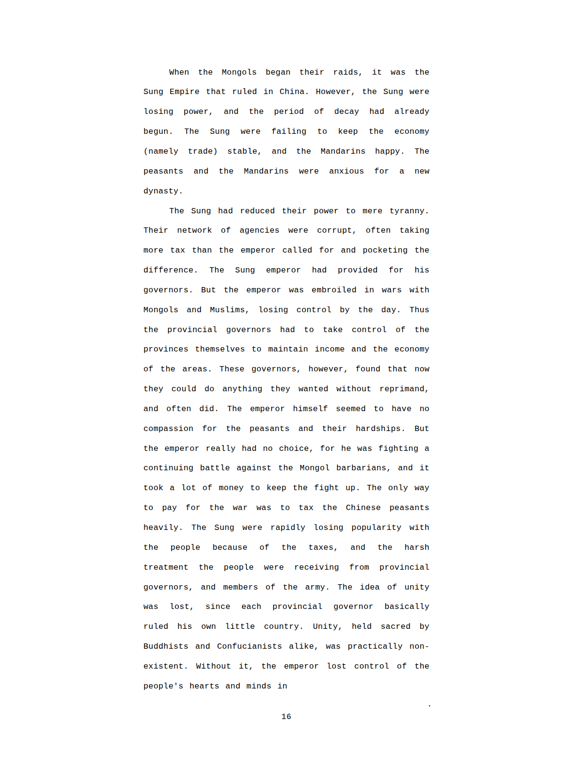When the Mongols began their raids, it was the Sung Empire that ruled in China. However, the Sung were losing power, and the period of decay had already begun. The Sung were failing to keep the economy (namely trade) stable, and the Mandarins happy. The peasants and the Mandarins were anxious for a new dynasty.
The Sung had reduced their power to mere tyranny. Their network of agencies were corrupt, often taking more tax than the emperor called for and pocketing the difference. The Sung emperor had provided for his governors. But the emperor was embroiled in wars with Mongols and Muslims, losing control by the day. Thus the provincial governors had to take control of the provinces themselves to maintain income and the economy of the areas. These governors, however, found that now they could do anything they wanted without reprimand, and often did. The emperor himself seemed to have no compassion for the peasants and their hardships. But the emperor really had no choice, for he was fighting a continuing battle against the Mongol barbarians, and it took a lot of money to keep the fight up. The only way to pay for the war was to tax the Chinese peasants heavily. The Sung were rapidly losing popularity with the people because of the taxes, and the harsh treatment the people were receiving from provincial governors, and members of the army. The idea of unity was lost, since each provincial governor basically ruled his own little country. Unity, held sacred by Buddhists and Confucianists alike, was practically non-existent. Without it, the emperor lost control of the people's hearts and minds in
16
.